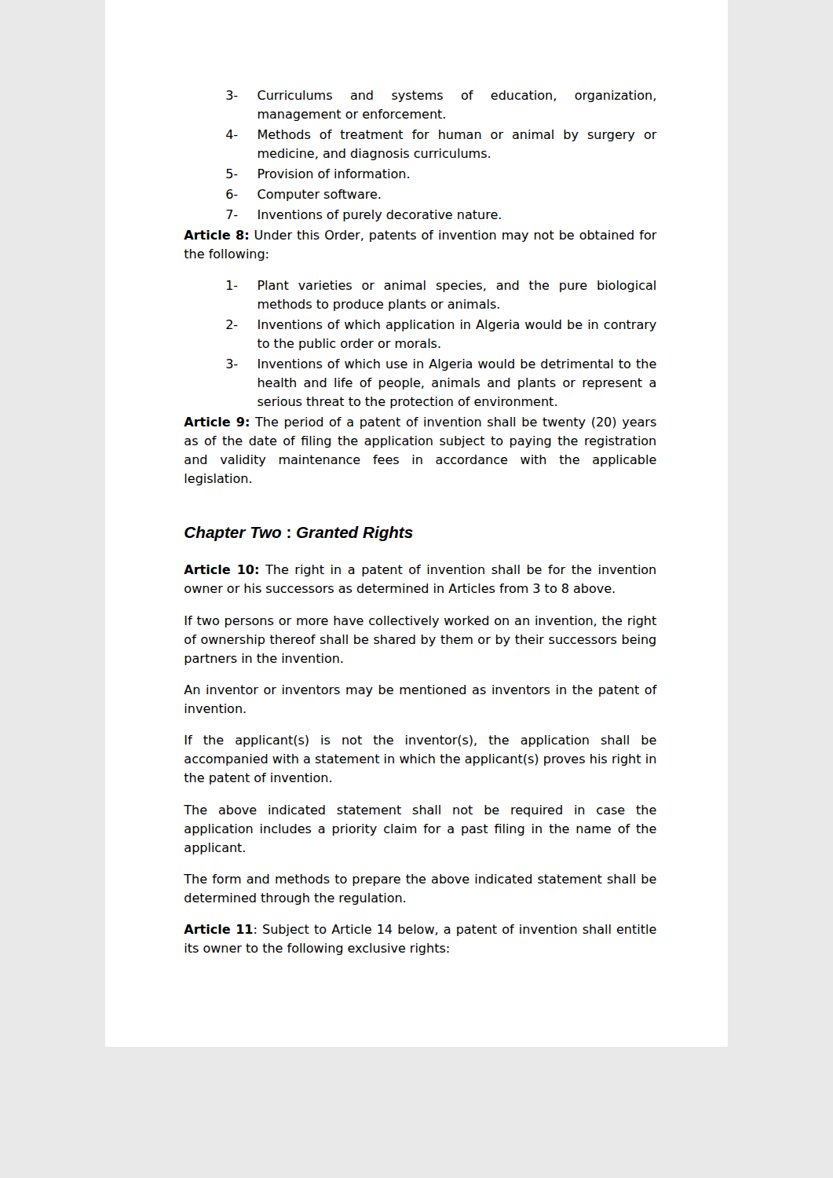3-Curriculums and systems of education, organization, management or enforcement.
4-Methods of treatment for human or animal by surgery or medicine, and diagnosis curriculums.
5-Provision of information.
6-Computer software.
7-Inventions of purely decorative nature.
Article 8: Under this Order, patents of invention may not be obtained for the following:
1-Plant varieties or animal species, and the pure biological methods to produce plants or animals.
2-Inventions of which application in Algeria would be in contrary to the public order or morals.
3-Inventions of which use in Algeria would be detrimental to the health and life of people, animals and plants or represent a serious threat to the protection of environment.
Article 9: The period of a patent of invention shall be twenty (20) years as of the date of filing the application subject to paying the registration and validity maintenance fees in accordance with the applicable legislation.
Chapter Two : Granted Rights
Article 10: The right in a patent of invention shall be for the invention owner or his successors as determined in Articles from 3 to 8 above.
If two persons or more have collectively worked on an invention, the right of ownership thereof shall be shared by them or by their successors being partners in the invention.
An inventor or inventors may be mentioned as inventors in the patent of invention.
If the applicant(s) is not the inventor(s), the application shall be accompanied with a statement in which the applicant(s) proves his right in the patent of invention.
The above indicated statement shall not be required in case the application includes a priority claim for a past filing in the name of the applicant.
The form and methods to prepare the above indicated statement shall be determined through the regulation.
Article 11: Subject to Article 14 below, a patent of invention shall entitle its owner to the following exclusive rights: